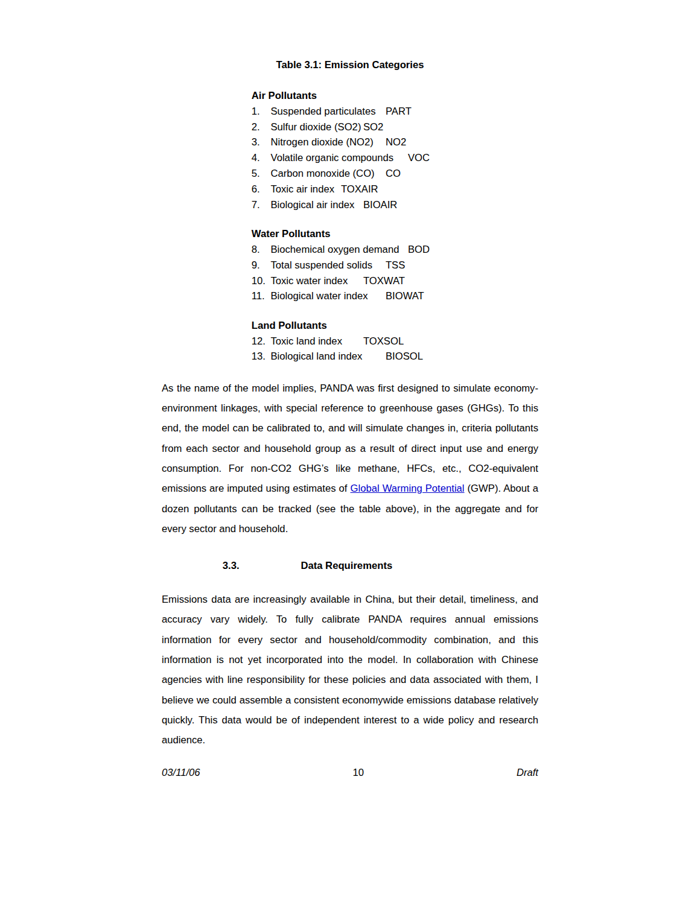Table 3.1: Emission Categories
Air Pollutants
1. Suspended particulates PART
2. Sulfur dioxide (SO2) SO2
3. Nitrogen dioxide (NO2) NO2
4. Volatile organic compounds VOC
5. Carbon monoxide (CO) CO
6. Toxic air index TOXAIR
7. Biological air index BIOAIR
Water Pollutants
8. Biochemical oxygen demand BOD
9. Total suspended solids TSS
10. Toxic water index TOXWAT
11. Biological water index BIOWAT
Land Pollutants
12. Toxic land index TOXSOL
13. Biological land index BIOSOL
As the name of the model implies, PANDA was first designed to simulate economy-environment linkages, with special reference to greenhouse gases (GHGs). To this end, the model can be calibrated to, and will simulate changes in, criteria pollutants from each sector and household group as a result of direct input use and energy consumption. For non-CO2 GHG’s like methane, HFCs, etc., CO2-equivalent emissions are imputed using estimates of Global Warming Potential (GWP). About a dozen pollutants can be tracked (see the table above), in the aggregate and for every sector and household.
3.3. Data Requirements
Emissions data are increasingly available in China, but their detail, timeliness, and accuracy vary widely. To fully calibrate PANDA requires annual emissions information for every sector and household/commodity combination, and this information is not yet incorporated into the model. In collaboration with Chinese agencies with line responsibility for these policies and data associated with them, I believe we could assemble a consistent economywide emissions database relatively quickly. This data would be of independent interest to a wide policy and research audience.
03/11/06 Draft
10